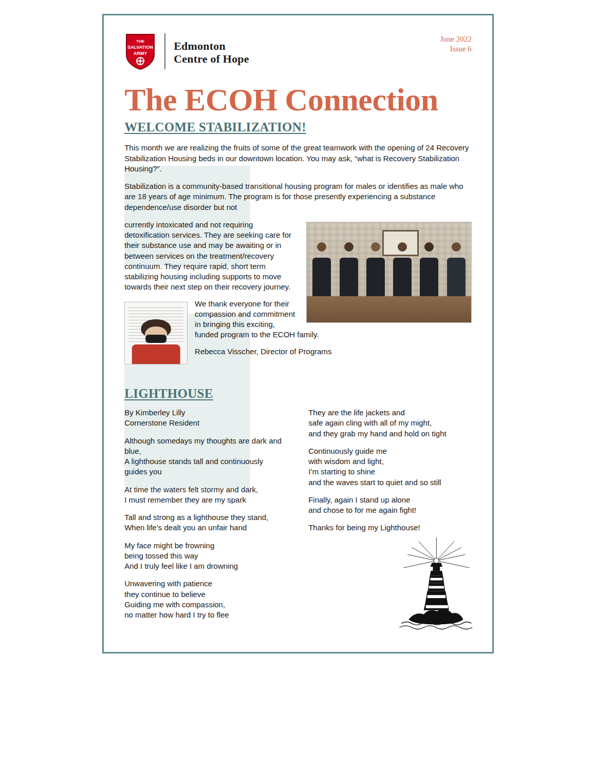THE SALVATION ARMY
Edmonton
Centre of Hope
June 2022
Issue 6
The ECOH Connection
WELCOME STABILIZATION!
This month we are realizing the fruits of some of the great teamwork with the opening of 24 Recovery Stabilization Housing beds in our downtown location. You may ask, “what is Recovery Stabilization Housing?”.
Stabilization is a community-based transitional housing program for males or identifies as male who are 18 years of age minimum. The program is for those presently experiencing a substance dependence/use disorder but not
currently intoxicated and not requiring detoxification services. They are seeking care for their substance use and may be awaiting or in between services on the treatment/recovery continuum. They require rapid, short term stabilizing housing including supports to move towards their next step on their recovery journey.
We thank everyone for their compassion and commitment in bringing this exciting, funded program to the ECOH family.
Rebecca Visscher, Director of Programs
LIGHTHOUSE
By Kimberley Lilly Cornerstone Resident
Although somedays my thoughts are dark and blue,
A lighthouse stands tall and continuously guides you
At time the waters felt stormy and dark,
I must remember they are my spark
Tall and strong as a lighthouse they stand,
When life’s dealt you an unfair hand
My face might be frowning
being tossed this way
And I truly feel like I am drowning
Unwavering with patience
they continue to believe
Guiding me with compassion,
no matter how hard I try to flee
They are the life jackets and
safe again cling with all of my might,
and they grab my hand and hold on tight
Continuously guide me
with wisdom and light,
I’m starting to shine
and the waves start to quiet and so still
Finally, again I stand up alone
and chose to for me again fight!
Thanks for being my Lighthouse!